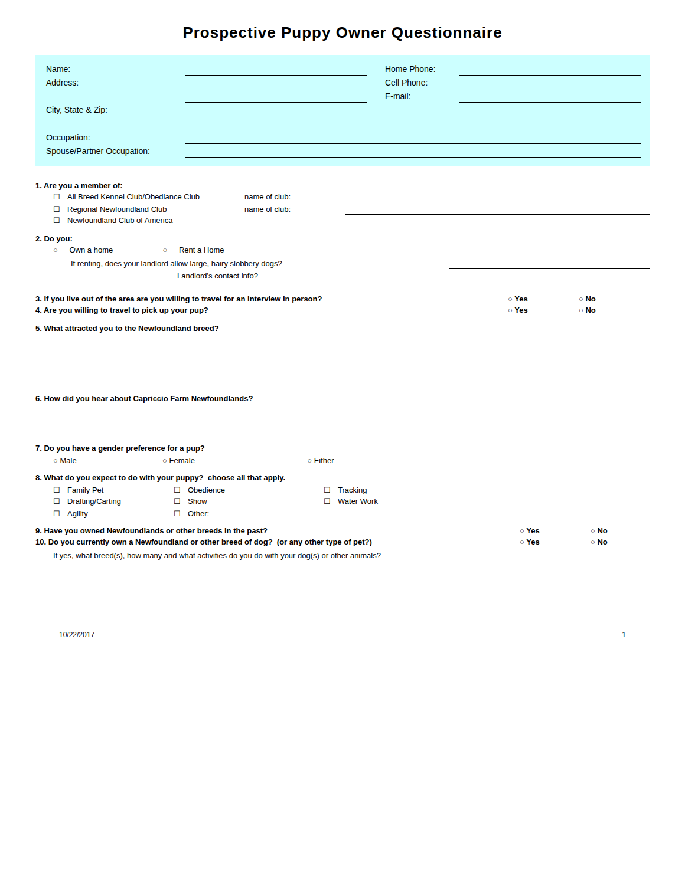Prospective Puppy Owner Questionnaire
| Name: | | Home Phone: | |
| Address: | | Cell Phone: | |
| | | E-mail: | |
| City, State & Zip: | | | |
| Occupation: | |
| Spouse/Partner Occupation: | |
1. Are you a member of:
| ☐ | All Breed Kennel Club/Obediance Club | name of club: | |
| ☐ | Regional Newfoundland Club | name of club: | |
| ☐ | Newfoundland Club of America |
2. Do you:
○ Own a home ○ Rent a Home
| If renting, does your landlord allow large, hairy slobbery dogs? | |
| Landlord's contact info? | |
| 3. If you live out of the area are you willing to travel for an interview in person? | ○ Yes | ○ No |
| 4. Are you willing to travel to pick up your pup? | ○ Yes | ○ No |
5. What attracted you to the Newfoundland breed?
6. How did you hear about Capriccio Farm Newfoundlands?
7. Do you have a gender preference for a pup?
○ Male ○ Female ○ Either
8. What do you expect to do with your puppy? choose all that apply.
| ☐ | Family Pet | ☐ | Obedience | ☐ | Tracking |
| ☐ | Drafting/Carting | ☐ | Show | ☐ | Water Work |
| ☐ | Agility | ☐ | Other: | |
| 9. Have you owned Newfoundlands or other breeds in the past? | ○ Yes | ○ No |
| 10. Do you currently own a Newfoundland or other breed of dog? (or any other type of pet?) | ○ Yes | ○ No |
If yes, what breed(s), how many and what activities do you do with your dog(s) or other animals?
10/22/2017
1